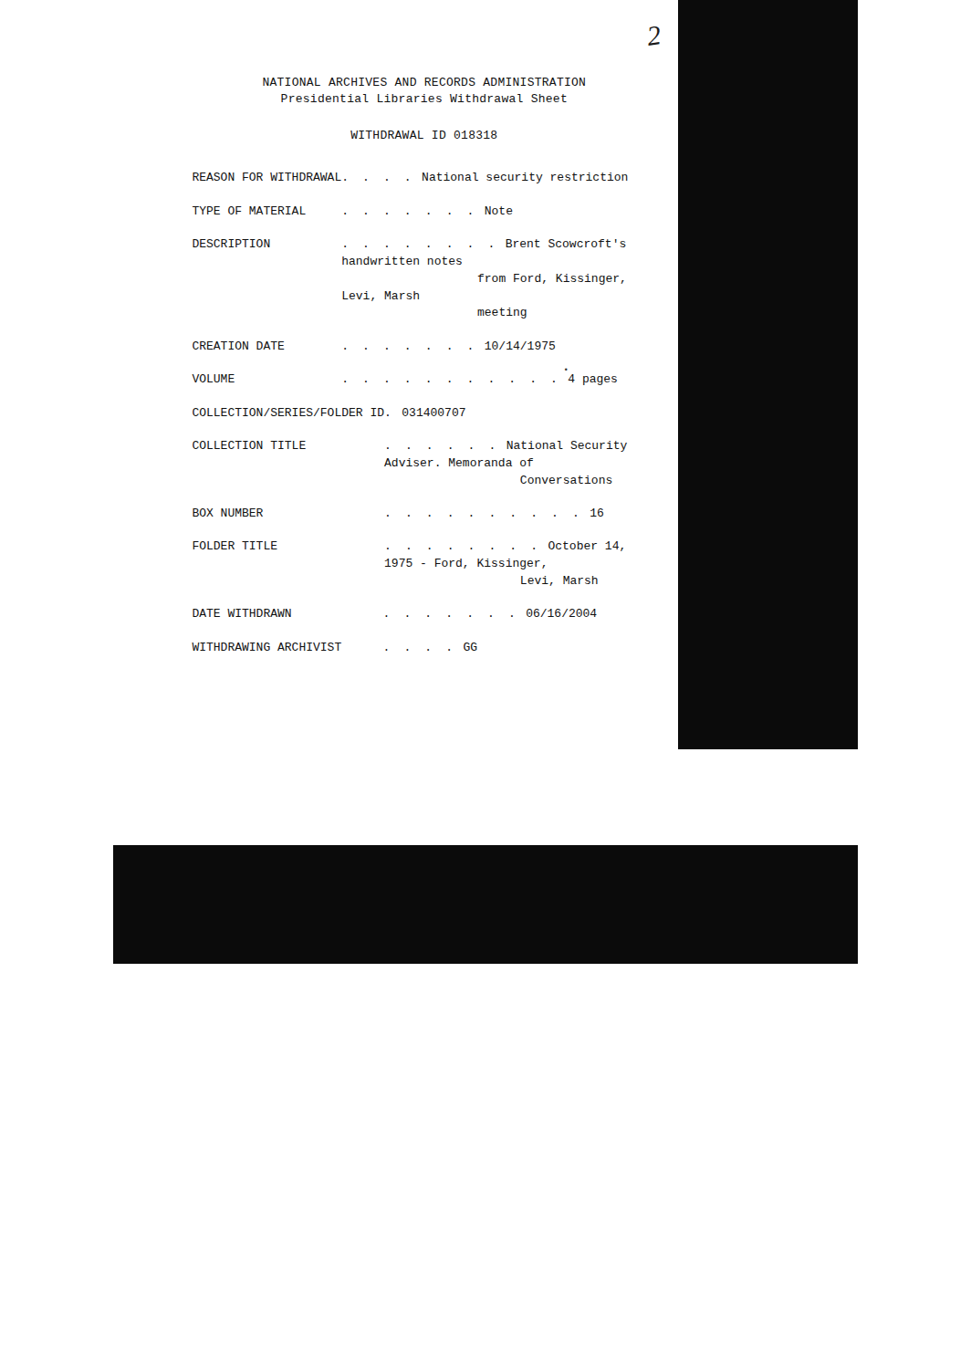2
NATIONAL ARCHIVES AND RECORDS ADMINISTRATION
Presidential Libraries Withdrawal Sheet
WITHDRAWAL ID 018318
| REASON FOR WITHDRAWAL | . . . . National security restriction |
| TYPE OF MATERIAL | . . . . . . . Note |
| DESCRIPTION | . . . . . . . . Brent Scowcroft's handwritten notes from Ford, Kissinger, Levi, Marsh meeting |
| CREATION DATE | . . . . . . . 10/14/1975 |
| VOLUME | . . . . . . . . . . . 4 pages |
| COLLECTION/SERIES/FOLDER ID | . 031400707 |
| COLLECTION TITLE | . . . . . . National Security Adviser. Memoranda of Conversations |
| BOX NUMBER | . . . . . . . . . . 16 |
| FOLDER TITLE | . . . . . . . . October 14, 1975 - Ford, Kissinger, Levi, Marsh |
| DATE WITHDRAWN | . . . . . . . 06/16/2004 |
| WITHDRAWING ARCHIVIST | . . . . GG |